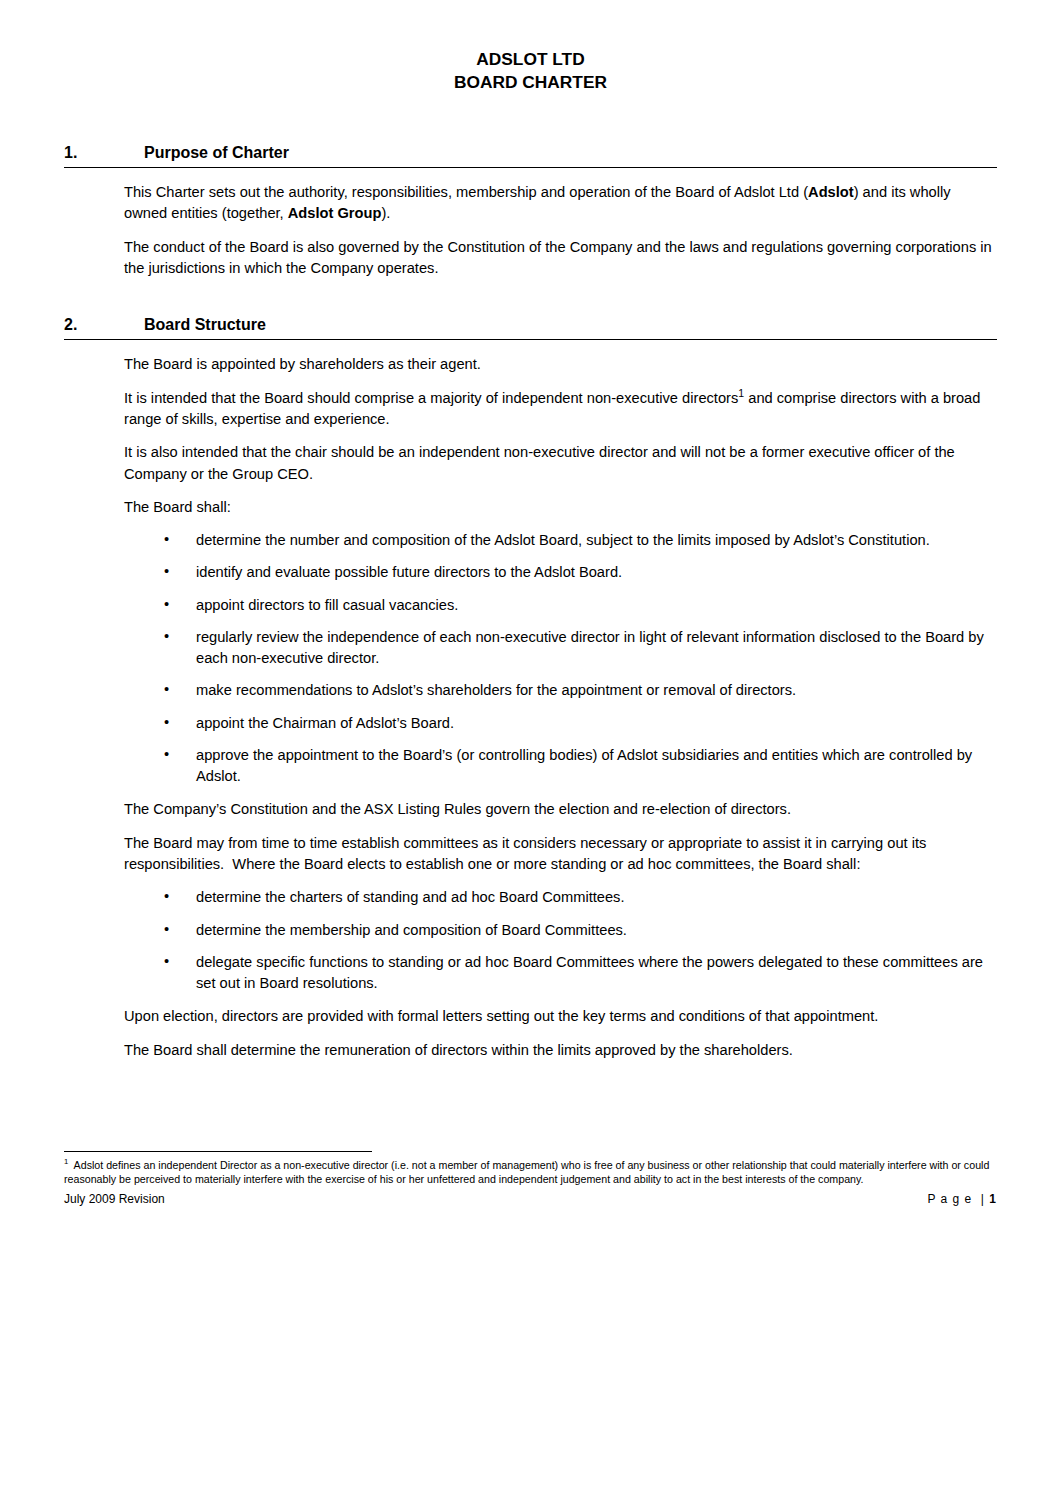ADSLOT LTD
BOARD CHARTER
1. Purpose of Charter
This Charter sets out the authority, responsibilities, membership and operation of the Board of Adslot Ltd (Adslot) and its wholly owned entities (together, Adslot Group).
The conduct of the Board is also governed by the Constitution of the Company and the laws and regulations governing corporations in the jurisdictions in which the Company operates.
2. Board Structure
The Board is appointed by shareholders as their agent.
It is intended that the Board should comprise a majority of independent non-executive directors1 and comprise directors with a broad range of skills, expertise and experience.
It is also intended that the chair should be an independent non-executive director and will not be a former executive officer of the Company or the Group CEO.
The Board shall:
determine the number and composition of the Adslot Board, subject to the limits imposed by Adslot’s Constitution.
identify and evaluate possible future directors to the Adslot Board.
appoint directors to fill casual vacancies.
regularly review the independence of each non-executive director in light of relevant information disclosed to the Board by each non-executive director.
make recommendations to Adslot’s shareholders for the appointment or removal of directors.
appoint the Chairman of Adslot’s Board.
approve the appointment to the Board’s (or controlling bodies) of Adslot subsidiaries and entities which are controlled by Adslot.
The Company’s Constitution and the ASX Listing Rules govern the election and re-election of directors.
The Board may from time to time establish committees as it considers necessary or appropriate to assist it in carrying out its responsibilities. Where the Board elects to establish one or more standing or ad hoc committees, the Board shall:
determine the charters of standing and ad hoc Board Committees.
determine the membership and composition of Board Committees.
delegate specific functions to standing or ad hoc Board Committees where the powers delegated to these committees are set out in Board resolutions.
Upon election, directors are provided with formal letters setting out the key terms and conditions of that appointment.
The Board shall determine the remuneration of directors within the limits approved by the shareholders.
1 Adslot defines an independent Director as a non-executive director (i.e. not a member of management) who is free of any business or other relationship that could materially interfere with or could reasonably be perceived to materially interfere with the exercise of his or her unfettered and independent judgement and ability to act in the best interests of the company.
July 2009 Revision P a g e | 1